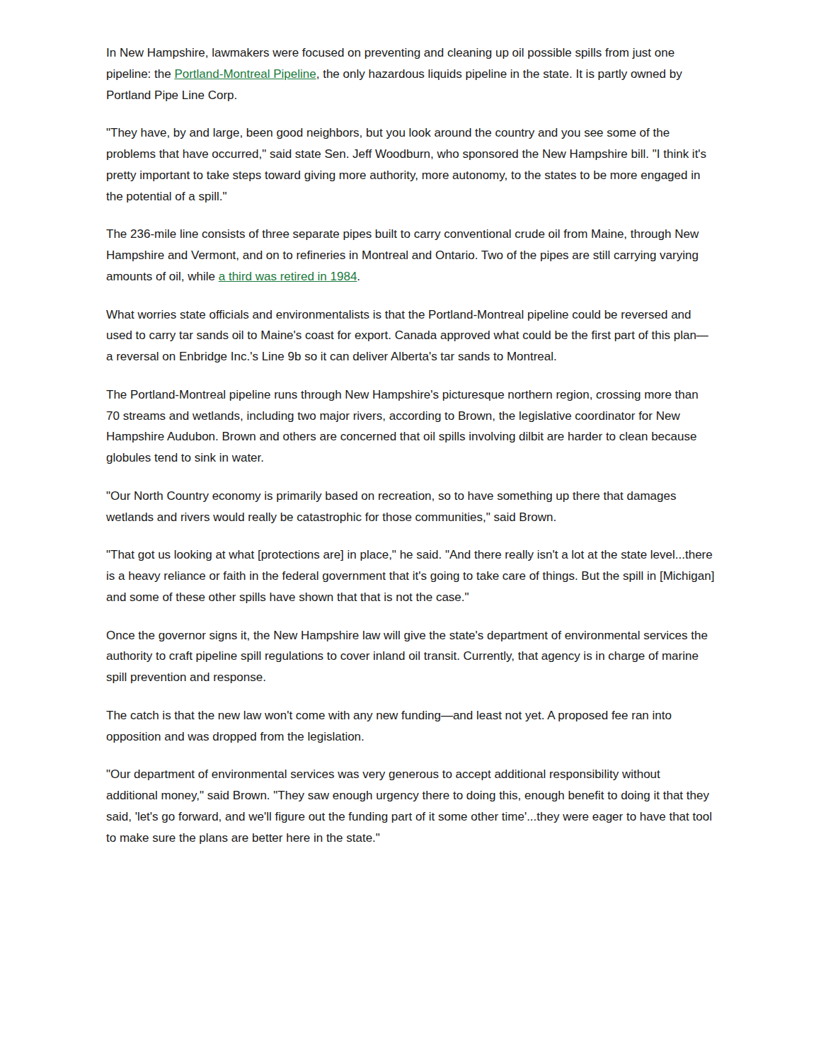In New Hampshire, lawmakers were focused on preventing and cleaning up oil possible spills from just one pipeline: the Portland-Montreal Pipeline, the only hazardous liquids pipeline in the state. It is partly owned by Portland Pipe Line Corp.
"They have, by and large, been good neighbors, but you look around the country and you see some of the problems that have occurred," said state Sen. Jeff Woodburn, who sponsored the New Hampshire bill. "I think it's pretty important to take steps toward giving more authority, more autonomy, to the states to be more engaged in the potential of a spill."
The 236-mile line consists of three separate pipes built to carry conventional crude oil from Maine, through New Hampshire and Vermont, and on to refineries in Montreal and Ontario. Two of the pipes are still carrying varying amounts of oil, while a third was retired in 1984.
What worries state officials and environmentalists is that the Portland-Montreal pipeline could be reversed and used to carry tar sands oil to Maine's coast for export. Canada approved what could be the first part of this plan—a reversal on Enbridge Inc.'s Line 9b so it can deliver Alberta's tar sands to Montreal.
The Portland-Montreal pipeline runs through New Hampshire's picturesque northern region, crossing more than 70 streams and wetlands, including two major rivers, according to Brown, the legislative coordinator for New Hampshire Audubon. Brown and others are concerned that oil spills involving dilbit are harder to clean because globules tend to sink in water.
"Our North Country economy is primarily based on recreation, so to have something up there that damages wetlands and rivers would really be catastrophic for those communities," said Brown.
"That got us looking at what [protections are] in place," he said. "And there really isn't a lot at the state level...there is a heavy reliance or faith in the federal government that it's going to take care of things. But the spill in [Michigan] and some of these other spills have shown that that is not the case."
Once the governor signs it, the New Hampshire law will give the state's department of environmental services the authority to craft pipeline spill regulations to cover inland oil transit. Currently, that agency is in charge of marine spill prevention and response.
The catch is that the new law won't come with any new funding—and least not yet. A proposed fee ran into opposition and was dropped from the legislation.
"Our department of environmental services was very generous to accept additional responsibility without additional money," said Brown. "They saw enough urgency there to doing this, enough benefit to doing it that they said, 'let's go forward, and we'll figure out the funding part of it some other time'...they were eager to have that tool to make sure the plans are better here in the state."